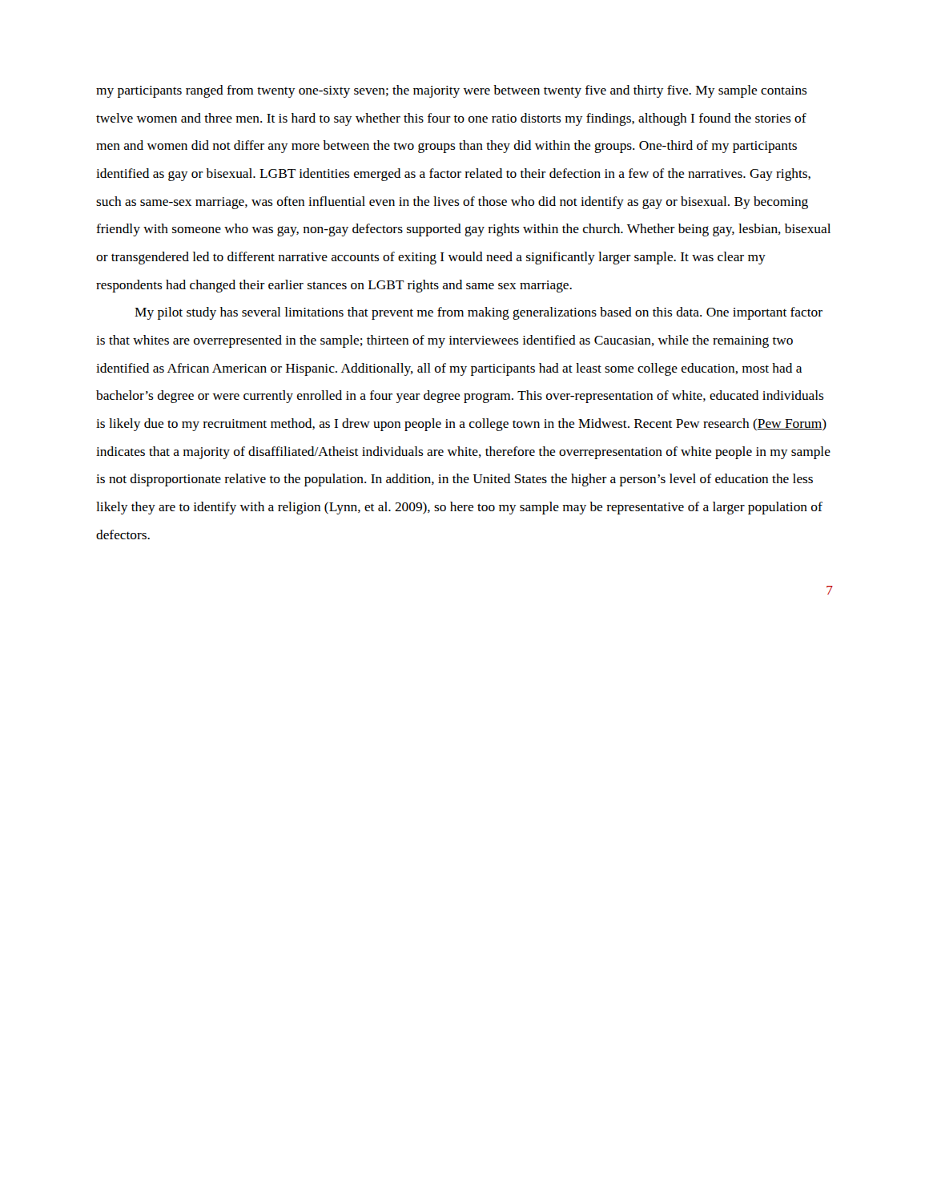my participants ranged from twenty one-sixty seven; the majority were between twenty five and thirty five. My sample contains twelve women and three men. It is hard to say whether this four to one ratio distorts my findings, although I found the stories of men and women did not differ any more between the two groups than they did within the groups. One-third of my participants identified as gay or bisexual. LGBT identities emerged as a factor related to their defection in a few of the narratives. Gay rights, such as same-sex marriage, was often influential even in the lives of those who did not identify as gay or bisexual. By becoming friendly with someone who was gay, non-gay defectors supported gay rights within the church. Whether being gay, lesbian, bisexual or transgendered led to different narrative accounts of exiting I would need a significantly larger sample. It was clear my respondents had changed their earlier stances on LGBT rights and same sex marriage.
My pilot study has several limitations that prevent me from making generalizations based on this data. One important factor is that whites are overrepresented in the sample; thirteen of my interviewees identified as Caucasian, while the remaining two identified as African American or Hispanic. Additionally, all of my participants had at least some college education, most had a bachelor’s degree or were currently enrolled in a four year degree program. This over-representation of white, educated individuals is likely due to my recruitment method, as I drew upon people in a college town in the Midwest. Recent Pew research (Pew Forum) indicates that a majority of disaffiliated/Atheist individuals are white, therefore the overrepresentation of white people in my sample is not disproportionate relative to the population. In addition, in the United States the higher a person’s level of education the less likely they are to identify with a religion (Lynn, et al. 2009), so here too my sample may be representative of a larger population of defectors.
7